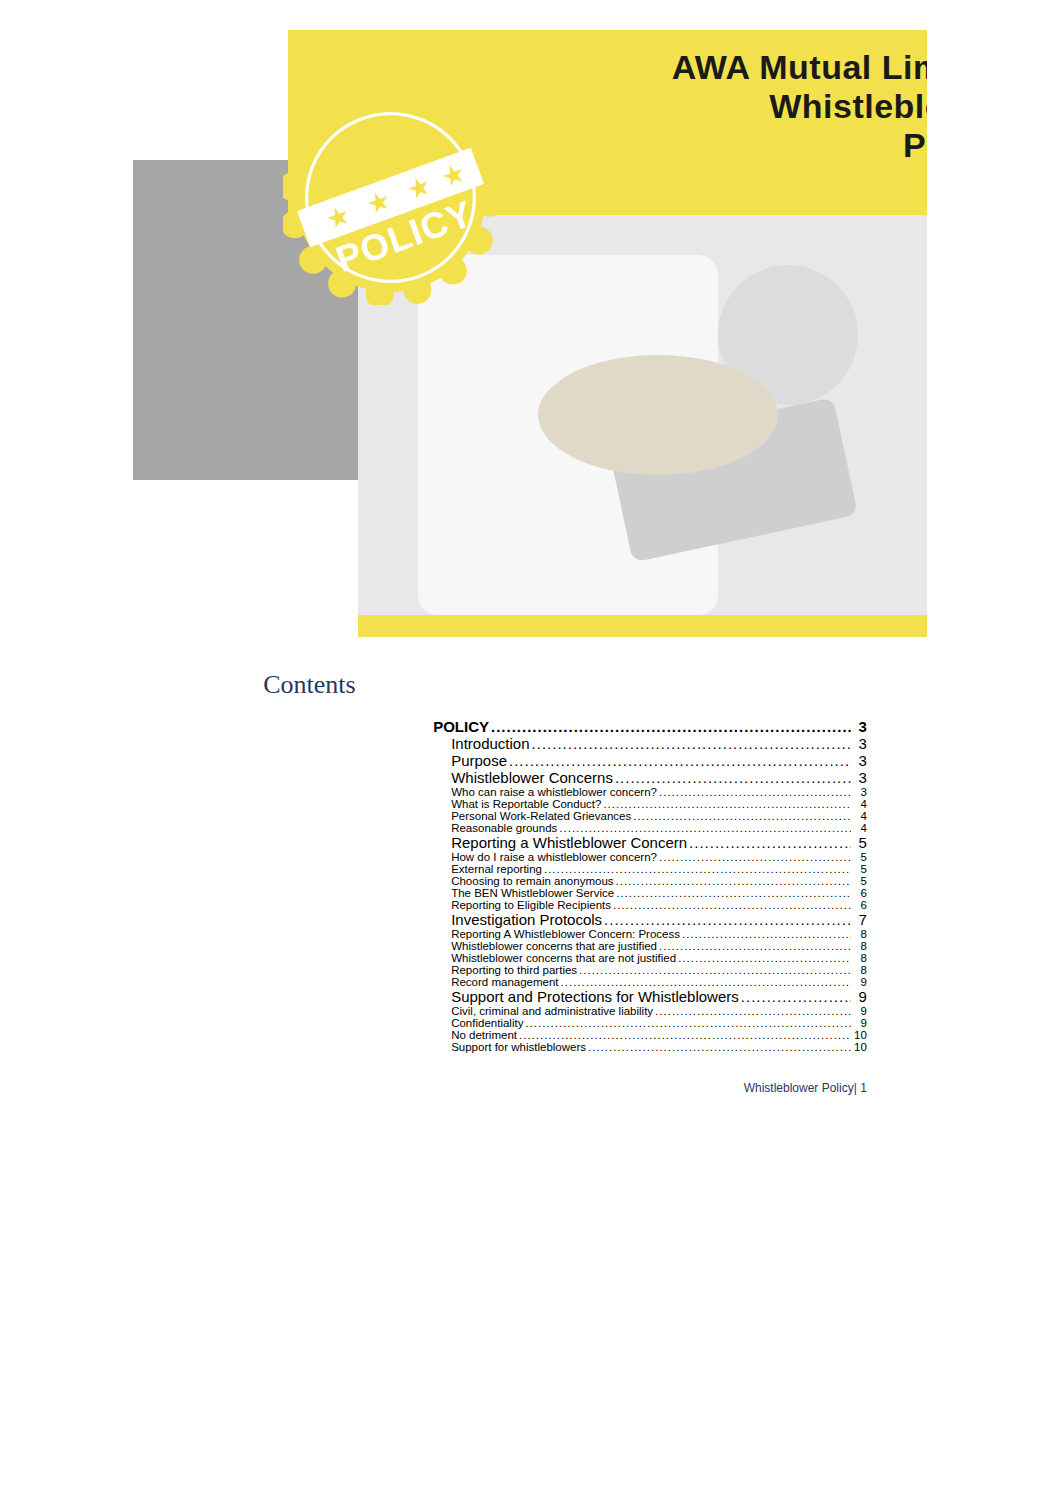AWA Mutual Limited
Whistleblower
Policy
POLICY
Contents
POLICY.................................................................................................. 3
Introduction......................................................................................... 3
Purpose.............................................................................................. 3
Whistleblower Concerns..................................................................... 3
Who can raise a whistleblower concern?....................................................................... 3
What is Reportable Conduct?..................................................................................... 4
Personal Work-Related Grievances............................................................................. 4
Reasonable grounds................................................................................................. 4
Reporting a Whistleblower Concern..................................................... 5
How do I raise a whistleblower concern?..................................................................... 5
External reporting..................................................................................................... 5
Choosing to remain anonymous................................................................................. 5
The BEN Whistleblower Service................................................................................. 6
Reporting to Eligible Recipients.................................................................................. 6
Investigation Protocols....................................................................... 7
Reporting A Whistleblower Concern: Process............................................................. 8
Whistleblower concerns that are justified..................................................................... 8
Whistleblower concerns that are not justified............................................................. 8
Reporting to third parties............................................................................................. 8
Record management................................................................................................. 9
Support and Protections for Whistleblowers......................................... 9
Civil, criminal and administrative liability..................................................................... 9
Confidentiality........................................................................................................... 9
No detriment............................................................................................................. 10
Support for whistleblowers......................................................................................... 10
Whistleblower Policy| 1